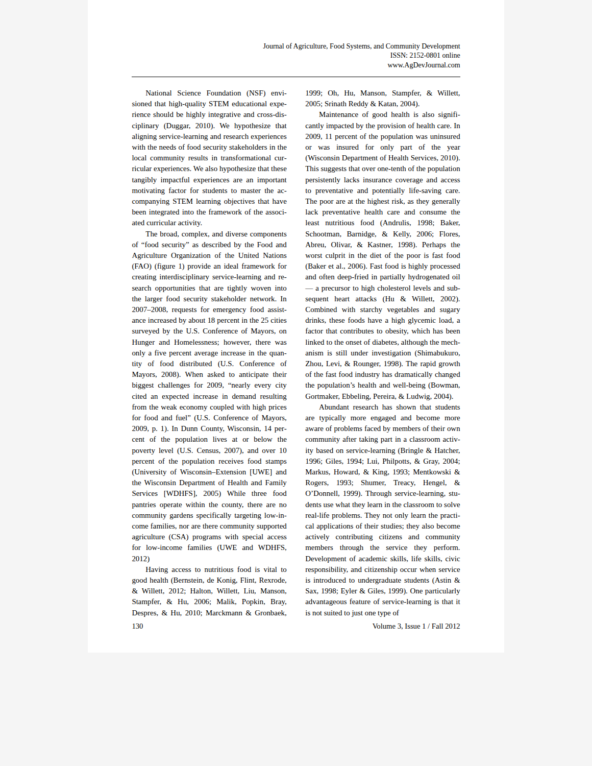Journal of Agriculture, Food Systems, and Community Development
ISSN: 2152-0801 online
www.AgDevJournal.com
National Science Foundation (NSF) envisioned that high-quality STEM educational experience should be highly integrative and cross-disciplinary (Duggar, 2010). We hypothesize that aligning service-learning and research experiences with the needs of food security stakeholders in the local community results in transformational curricular experiences. We also hypothesize that these tangibly impactful experiences are an important motivating factor for students to master the accompanying STEM learning objectives that have been integrated into the framework of the associated curricular activity.
The broad, complex, and diverse components of “food security” as described by the Food and Agriculture Organization of the United Nations (FAO) (figure 1) provide an ideal framework for creating interdisciplinary service-learning and research opportunities that are tightly woven into the larger food security stakeholder network. In 2007–2008, requests for emergency food assistance increased by about 18 percent in the 25 cities surveyed by the U.S. Conference of Mayors, on Hunger and Homelessness; however, there was only a five percent average increase in the quantity of food distributed (U.S. Conference of Mayors, 2008). When asked to anticipate their biggest challenges for 2009, “nearly every city cited an expected increase in demand resulting from the weak economy coupled with high prices for food and fuel” (U.S. Conference of Mayors, 2009, p. 1). In Dunn County, Wisconsin, 14 percent of the population lives at or below the poverty level (U.S. Census, 2007), and over 10 percent of the population receives food stamps (University of Wisconsin–Extension [UWE] and the Wisconsin Department of Health and Family Services [WDHFS], 2005) While three food pantries operate within the county, there are no community gardens specifically targeting low-income families, nor are there community supported agriculture (CSA) programs with special access for low-income families (UWE and WDHFS, 2012)
Having access to nutritious food is vital to good health (Bernstein, de Konig, Flint, Rexrode, & Willett, 2012; Halton, Willett, Liu, Manson, Stampfer, & Hu, 2006; Malik, Popkin, Bray, Despres, & Hu, 2010; Marckmann & Gronbaek, 1999; Oh, Hu, Manson, Stampfer, & Willett, 2005; Srinath Reddy & Katan, 2004).
Maintenance of good health is also significantly impacted by the provision of health care. In 2009, 11 percent of the population was uninsured or was insured for only part of the year (Wisconsin Department of Health Services, 2010). This suggests that over one-tenth of the population persistently lacks insurance coverage and access to preventative and potentially life-saving care. The poor are at the highest risk, as they generally lack preventative health care and consume the least nutritious food (Andrulis, 1998; Baker, Schootman, Barnidge, & Kelly, 2006; Flores, Abreu, Olivar, & Kastner, 1998). Perhaps the worst culprit in the diet of the poor is fast food (Baker et al., 2006). Fast food is highly processed and often deep-fried in partially hydrogenated oil — a precursor to high cholesterol levels and subsequent heart attacks (Hu & Willett, 2002). Combined with starchy vegetables and sugary drinks, these foods have a high glycemic load, a factor that contributes to obesity, which has been linked to the onset of diabetes, although the mechanism is still under investigation (Shimabukuro, Zhou, Levi, & Rounger, 1998). The rapid growth of the fast food industry has dramatically changed the population’s health and well-being (Bowman, Gortmaker, Ebbeling, Pereira, & Ludwig, 2004).
Abundant research has shown that students are typically more engaged and become more aware of problems faced by members of their own community after taking part in a classroom activity based on service-learning (Bringle & Hatcher, 1996; Giles, 1994; Lui, Philpotts, & Gray, 2004; Markus, Howard, & King, 1993; Mentkowski & Rogers, 1993; Shumer, Treacy, Hengel, & O’Donnell, 1999). Through service-learning, students use what they learn in the classroom to solve real-life problems. They not only learn the practical applications of their studies; they also become actively contributing citizens and community members through the service they perform. Development of academic skills, life skills, civic responsibility, and citizenship occur when service is introduced to undergraduate students (Astin & Sax, 1998; Eyler & Giles, 1999). One particularly advantageous feature of service-learning is that it is not suited to just one type of
130 Volume 3, Issue 1 / Fall 2012